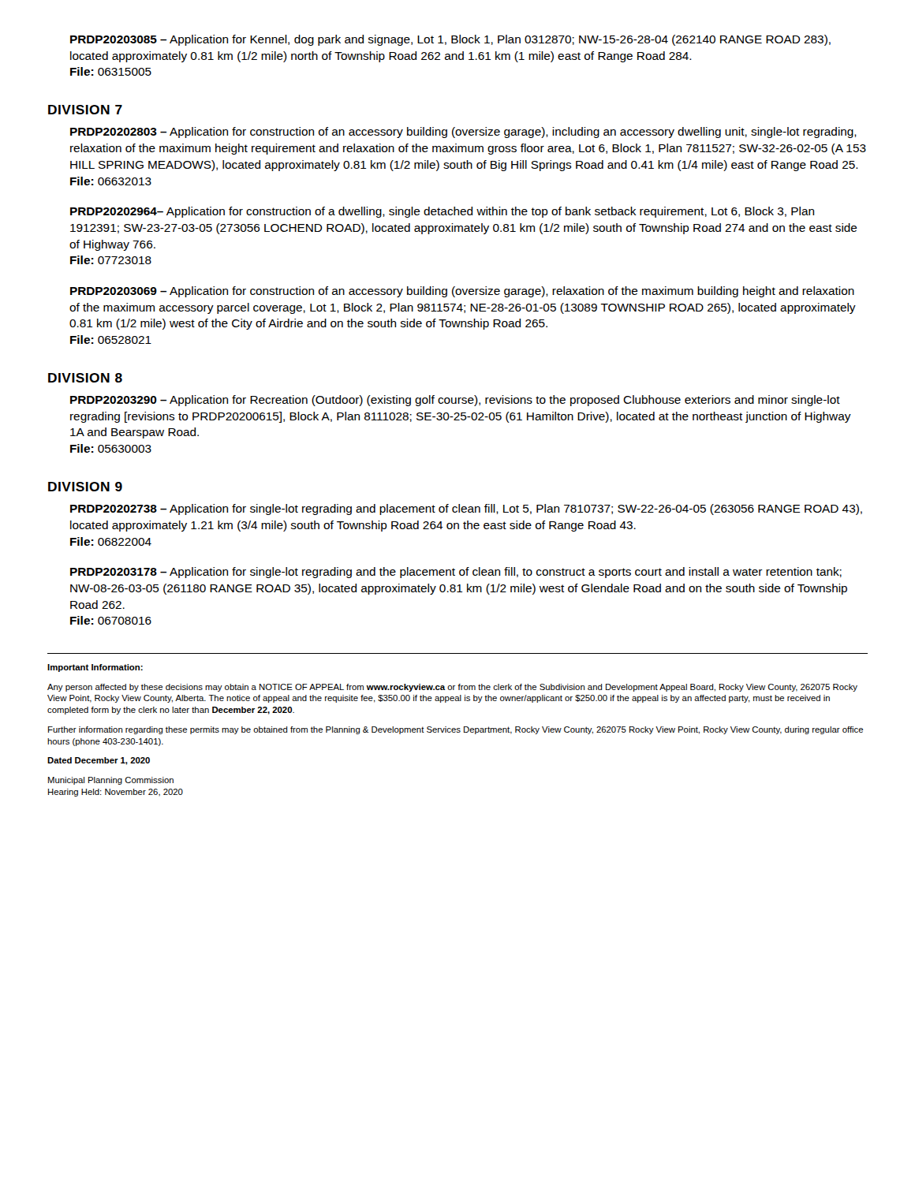PRDP20203085 – Application for Kennel, dog park and signage, Lot 1, Block 1, Plan 0312870; NW-15-26-28-04 (262140 RANGE ROAD 283), located approximately 0.81 km (1/2 mile) north of Township Road 262 and 1.61 km (1 mile) east of Range Road 284.
File: 06315005
DIVISION 7
PRDP20202803 – Application for construction of an accessory building (oversize garage), including an accessory dwelling unit, single-lot regrading, relaxation of the maximum height requirement and relaxation of the maximum gross floor area, Lot 6, Block 1, Plan 7811527; SW-32-26-02-05 (A 153 HILL SPRING MEADOWS), located approximately 0.81 km (1/2 mile) south of Big Hill Springs Road and 0.41 km (1/4 mile) east of Range Road 25.
File: 06632013
PRDP20202964– Application for construction of a dwelling, single detached within the top of bank setback requirement, Lot 6, Block 3, Plan 1912391; SW-23-27-03-05 (273056 LOCHEND ROAD), located approximately 0.81 km (1/2 mile) south of Township Road 274 and on the east side of Highway 766.
File: 07723018
PRDP20203069 – Application for construction of an accessory building (oversize garage), relaxation of the maximum building height and relaxation of the maximum accessory parcel coverage, Lot 1, Block 2, Plan 9811574; NE-28-26-01-05 (13089 TOWNSHIP ROAD 265), located approximately 0.81 km (1/2 mile) west of the City of Airdrie and on the south side of Township Road 265.
File: 06528021
DIVISION 8
PRDP20203290 – Application for Recreation (Outdoor) (existing golf course), revisions to the proposed Clubhouse exteriors and minor single-lot regrading [revisions to PRDP20200615], Block A, Plan 8111028; SE-30-25-02-05 (61 Hamilton Drive), located at the northeast junction of Highway 1A and Bearspaw Road.
File: 05630003
DIVISION 9
PRDP20202738 – Application for single-lot regrading and placement of clean fill, Lot 5, Plan 7810737; SW-22-26-04-05 (263056 RANGE ROAD 43), located approximately 1.21 km (3/4 mile) south of Township Road 264 on the east side of Range Road 43.
File: 06822004
PRDP20203178 – Application for single-lot regrading and the placement of clean fill, to construct a sports court and install a water retention tank; NW-08-26-03-05 (261180 RANGE ROAD 35), located approximately 0.81 km (1/2 mile) west of Glendale Road and on the south side of Township Road 262.
File: 06708016
Important Information:
Any person affected by these decisions may obtain a NOTICE OF APPEAL from www.rockyview.ca or from the clerk of the Subdivision and Development Appeal Board, Rocky View County, 262075 Rocky View Point, Rocky View County, Alberta. The notice of appeal and the requisite fee, $350.00 if the appeal is by the owner/applicant or $250.00 if the appeal is by an affected party, must be received in completed form by the clerk no later than December 22, 2020.
Further information regarding these permits may be obtained from the Planning & Development Services Department, Rocky View County, 262075 Rocky View Point, Rocky View County, during regular office hours (phone 403-230-1401).
Dated December 1, 2020
Municipal Planning Commission
Hearing Held: November 26, 2020